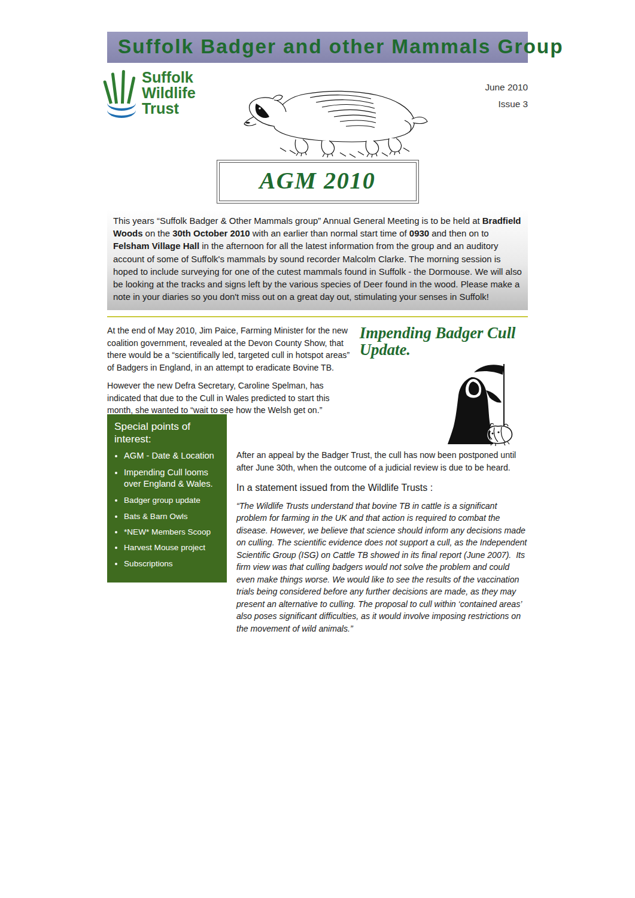Suffolk Badger and other Mammals Group
Suffolk Wildlife Trust
Badger illustration
June 2010
Issue 3
AGM 2010
This years “Suffolk Badger & Other Mammals group” Annual General Meeting is to be held at Bradfield Woods on the 30th October 2010 with an earlier than normal start time of 0930 and then on to Felsham Village Hall in the afternoon for all the latest information from the group and an auditory account of some of Suffolk's mammals by sound recorder Malcolm Clarke. The morning session is hoped to include surveying for one of the cutest mammals found in Suffolk - the Dormouse. We will also be looking at the tracks and signs left by the various species of Deer found in the wood. Please make a note in your diaries so you don't miss out on a great day out, stimulating your senses in Suffolk!
At the end of May 2010, Jim Paice, Farming Minister for the new coalition government, revealed at the Devon County Show, that there would be a “scientifically led, targeted cull in hotspot areas” of Badgers in England, in an attempt to eradicate Bovine TB.
However the new Defra Secretary, Caroline Spelman, has indicated that due to the Cull in Wales predicted to start this month, she wanted to “wait to see how the Welsh get on.”
Impending Badger Cull Update.
Grim reaper and badger
Special points of interest:
AGM - Date & Location
Impending Cull looms over England & Wales.
Badger group update
Bats & Barn Owls
*NEW* Members Scoop
Harvest Mouse project
Subscriptions
After an appeal by the Badger Trust, the cull has now been postponed until after June 30th, when the outcome of a judicial review is due to be heard.
In a statement issued from the Wildlife Trusts :
“The Wildlife Trusts understand that bovine TB in cattle is a significant problem for farming in the UK and that action is required to combat the disease. However, we believe that science should inform any decisions made on culling. The scientific evidence does not support a cull, as the Independent Scientific Group (ISG) on Cattle TB showed in its final report (June 2007). Its firm view was that culling badgers would not solve the problem and could even make things worse. We would like to see the results of the vaccination trials being considered before any further decisions are made, as they may present an alternative to culling. The proposal to cull within ‘contained areas’ also poses significant difficulties, as it would involve imposing restrictions on the movement of wild animals.”